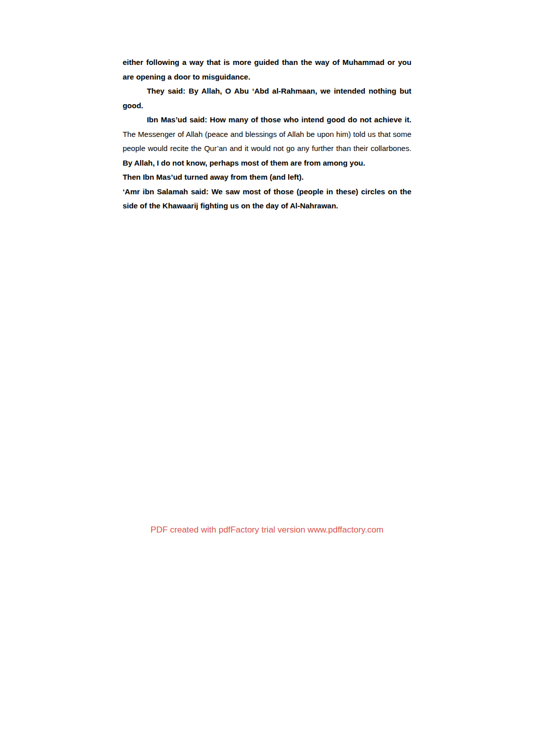either following a way that is more guided than the way of Muhammad or you are opening a door to misguidance.
They said: By Allah, O Abu ‘Abd al-Rahmaan, we intended nothing but good.
Ibn Mas’ud said: How many of those who intend good do not achieve it. The Messenger of Allah (peace and blessings of Allah be upon him) told us that some people would recite the Qur’an and it would not go any further than their collarbones. By Allah, I do not know, perhaps most of them are from among you.
Then Ibn Mas’ud turned away from them (and left).
‘Amr ibn Salamah said: We saw most of those (people in these) circles on the side of the Khawaarij fighting us on the day of Al-Nahrawan.
PDF created with pdfFactory trial version www.pdffactory.com